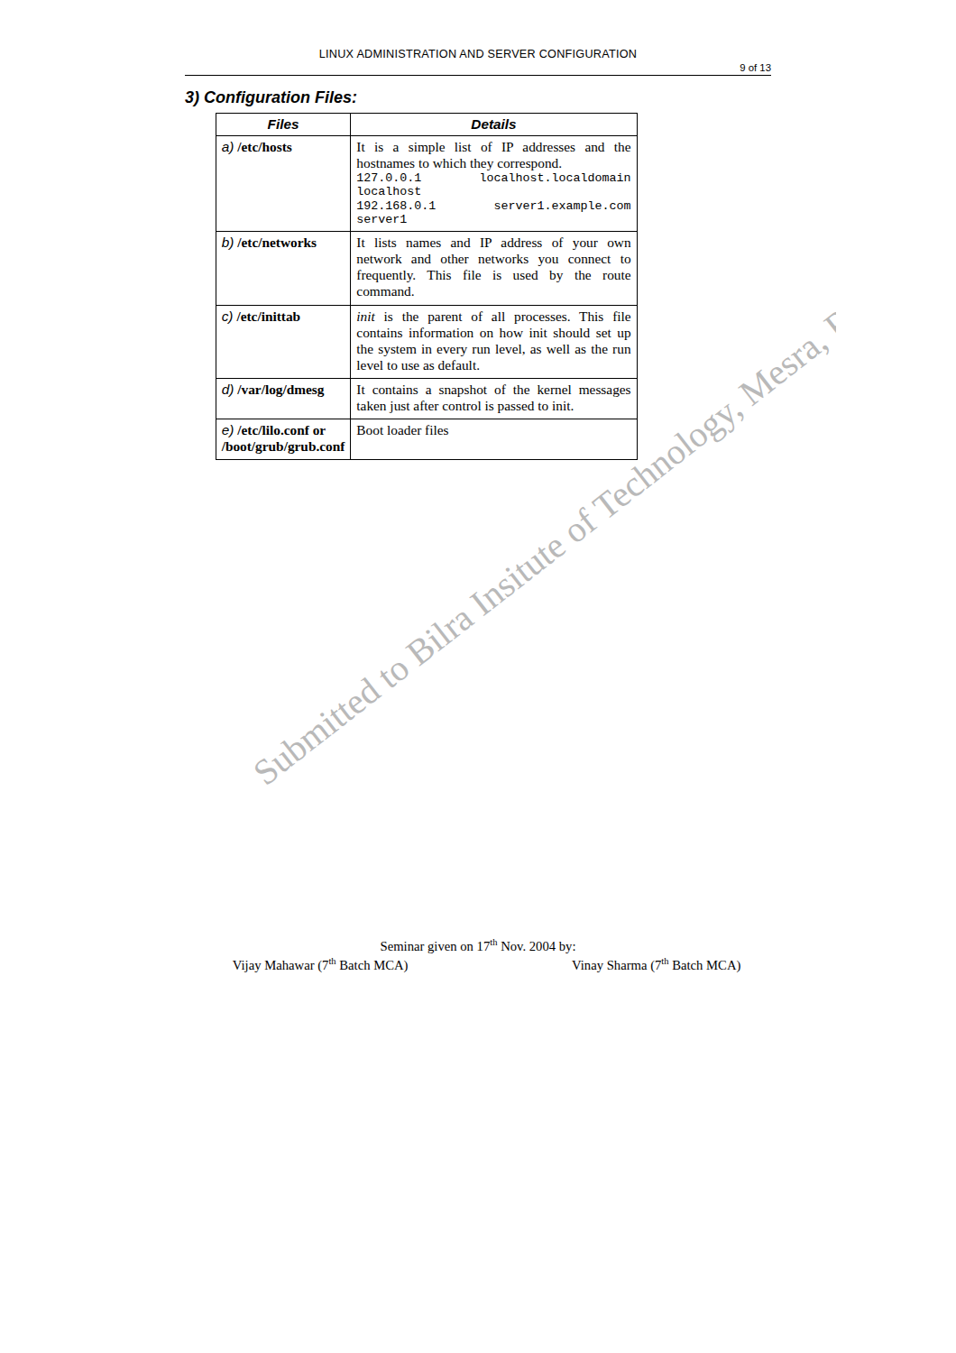Linux Administration and Server Configuration
9 of 13
3) Configuration Files:
| Files | Details |
| --- | --- |
| a) /etc/hosts | It is a simple list of IP addresses and the hostnames to which they correspond. 127.0.0.1 localhost.localdomain localhost 192.168.0.1 server1.example.com server1 |
| b) /etc/networks | It lists names and IP address of your own network and other networks you connect to frequently. This file is used by the route command. |
| c) /etc/inittab | init is the parent of all processes. This file contains information on how init should set up the system in every run level, as well as the run level to use as default. |
| d) /var/log/dmesg | It contains a snapshot of the kernel messages taken just after control is passed to init. |
| e) /etc/lilo.conf or /boot/grub/grub.conf | Boot loader files |
Submitted to Bilra Insitute of Technology, Mesra, Ranchi (Jaipur Campus)
Seminar given on 17th Nov. 2004 by:
Vijay Mahawar (7th Batch MCA)
Vinay Sharma (7th Batch MCA)